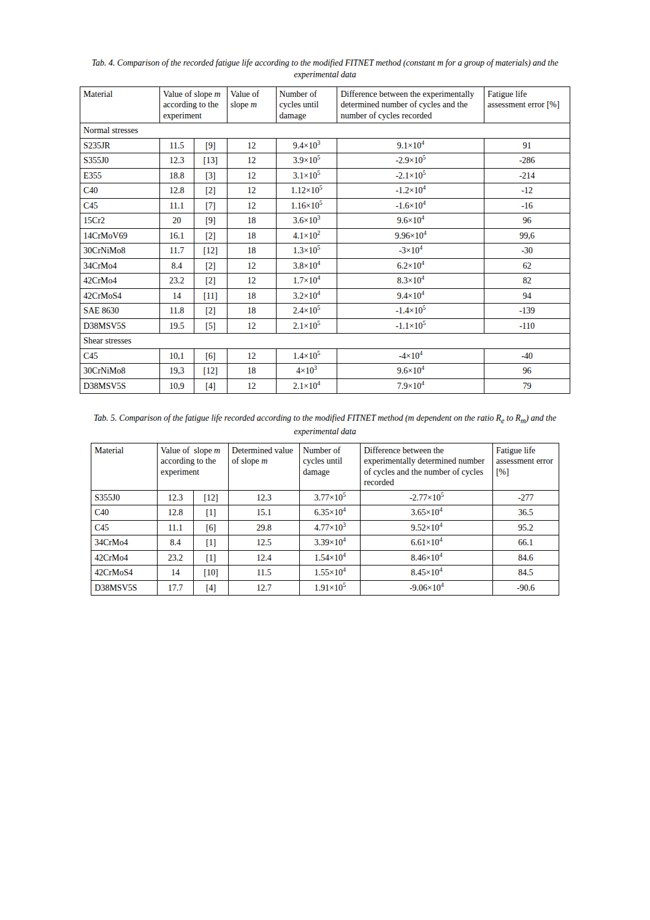Tab. 4. Comparison of the recorded fatigue life according to the modified FITNET method (constant m for a group of materials) and the experimental data
| Material | Value of slope m according to the experiment | Value of slope m | Number of cycles until damage | Difference between the experimentally determined number of cycles and the number of cycles recorded | Fatigue life assessment error [%] |
| --- | --- | --- | --- | --- | --- |
| Normal stresses |
| S235JR | 11.5 | [9] | 12 | 9.4×10 3 | 9.1×10 4 | 91 |
| S355J0 | 12.3 | [13] | 12 | 3.9×10 5 | -2.9×10 5 | -286 |
| E355 | 18.8 | [3] | 12 | 3.1×10 5 | -2.1×10 5 | -214 |
| C40 | 12.8 | [2] | 12 | 1.12×10 5 | -1.2×10 4 | -12 |
| C45 | 11.1 | [7] | 12 | 1.16×10 5 | -1.6×10 4 | -16 |
| 15Cr2 | 20 | [9] | 18 | 3.6×10 3 | 9.6×10 4 | 96 |
| 14CrMoV69 | 16.1 | [2] | 18 | 4.1×10 2 | 9.96×10 4 | 99,6 |
| 30CrNiMo8 | 11.7 | [12] | 18 | 1.3×10 5 | -3×10 4 | -30 |
| 34CrMo4 | 8.4 | [2] | 12 | 3.8×10 4 | 6.2×10 4 | 62 |
| 42CrMo4 | 23.2 | [2] | 12 | 1.7×10 4 | 8.3×10 4 | 82 |
| 42CrMoS4 | 14 | [11] | 18 | 3.2×10 4 | 9.4×10 4 | 94 |
| SAE 8630 | 11.8 | [2] | 18 | 2.4×10 5 | -1.4×10 5 | -139 |
| D38MSV5S | 19.5 | [5] | 12 | 2.1×10 5 | -1.1×10 5 | -110 |
| Shear stresses |
| C45 | 10,1 | [6] | 12 | 1.4×10 5 | -4×10 4 | -40 |
| 30CrNiMo8 | 19,3 | [12] | 18 | 4×10 3 | 9.6×10 4 | 96 |
| D38MSV5S | 10,9 | [4] | 12 | 2.1×10 4 | 7.9×10 4 | 79 |
Tab. 5. Comparison of the fatigue life recorded according to the modified FITNET method (m dependent on the ratio Re to Rm) and the experimental data
| Material | Value of slope m according to the experiment | Determined value of slope m | Number of cycles until damage | Difference between the experimentally determined number of cycles and the number of cycles recorded | Fatigue life assessment error [%] |
| --- | --- | --- | --- | --- | --- |
| S355J0 | 12.3 | [12] | 12.3 | 3.77×10 5 | -2.77×10 5 | -277 |
| C40 | 12.8 | [1] | 15.1 | 6.35×10 4 | 3.65×10 4 | 36.5 |
| C45 | 11.1 | [6] | 29.8 | 4.77×10 3 | 9.52×10 4 | 95.2 |
| 34CrMo4 | 8.4 | [1] | 12.5 | 3.39×10 4 | 6.61×10 4 | 66.1 |
| 42CrMo4 | 23.2 | [1] | 12.4 | 1.54×10 4 | 8.46×10 4 | 84.6 |
| 42CrMoS4 | 14 | [10] | 11.5 | 1.55×10 4 | 8.45×10 4 | 84.5 |
| D38MSV5S | 17.7 | [4] | 12.7 | 1.91×10 5 | -9.06×10 4 | -90.6 |